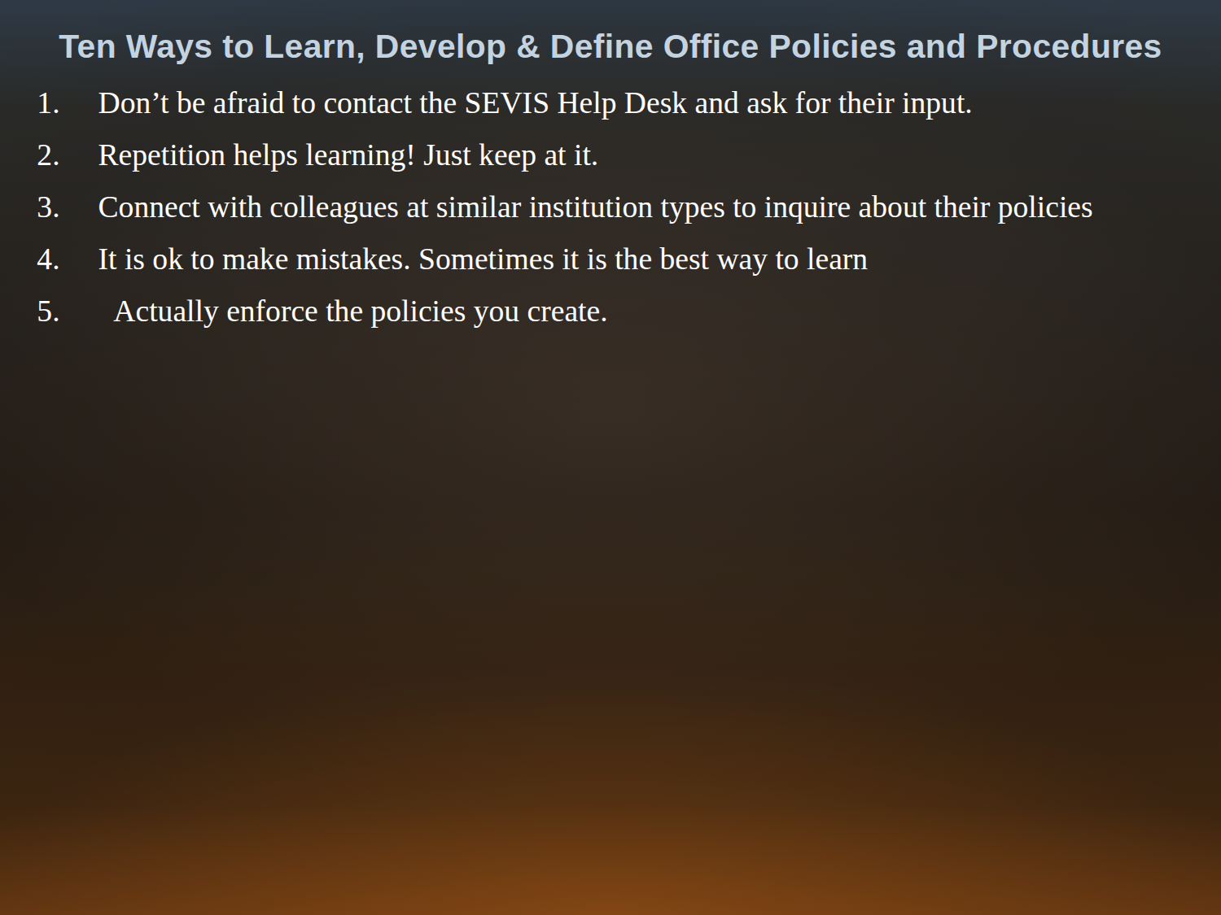Ten Ways to Learn, Develop & Define Office Policies and Procedures
Don’t be afraid to contact the SEVIS Help Desk and ask for their input.
Repetition helps learning! Just keep at it.
Connect with colleagues at similar institution types to inquire about their policies
It is ok to make mistakes. Sometimes it is the best way to learn
Actually enforce the policies you create.